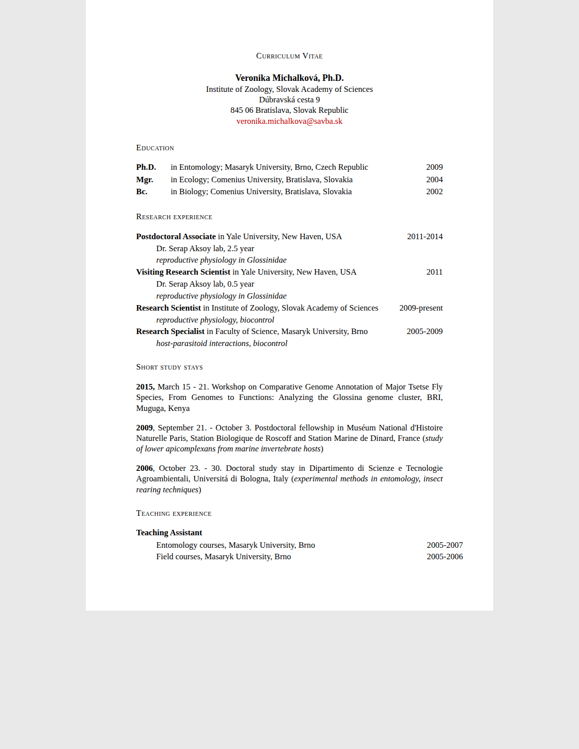Curriculum Vitae
Veronika Michalková, Ph.D.
Institute of Zoology, Slovak Academy of Sciences
Dúbravská cesta 9
845 06 Bratislava, Slovak Republic
veronika.michalkova@savba.sk
Education
| Ph.D. | in Entomology; Masaryk University, Brno, Czech Republic | 2009 |
| Mgr. | in Ecology; Comenius University, Bratislava, Slovakia | 2004 |
| Bc. | in Biology; Comenius University, Bratislava, Slovakia | 2002 |
Research experience
2011-2014 Postdoctoral Associate in Yale University, New Haven, USA
Dr. Serap Aksoy lab, 2.5 year
reproductive physiology in Glossinidae
2011 Visiting Research Scientist in Yale University, New Haven, USA
Dr. Serap Aksoy lab, 0.5 year
reproductive physiology in Glossinidae
2009-present Research Scientist in Institute of Zoology, Slovak Academy of Sciences
reproductive physiology, biocontrol
2005-2009 Research Specialist in Faculty of Science, Masaryk University, Brno
host-parasitoid interactions, biocontrol
Short study stays
2015, March 15 - 21. Workshop on Comparative Genome Annotation of Major Tsetse Fly Species, From Genomes to Functions: Analyzing the Glossina genome cluster, BRI, Muguga, Kenya
2009, September 21. - October 3. Postdoctoral fellowship in Muséum National d'Histoire Naturelle Paris, Station Biologique de Roscoff and Station Marine de Dinard, France (study of lower apicomplexans from marine invertebrate hosts)
2006, October 23. - 30. Doctoral study stay in Dipartimento di Scienze e Tecnologie Agroambientali, Universitá di Bologna, Italy (experimental methods in entomology, insect rearing techniques)
Teaching experience
Teaching Assistant
| Entomology courses, Masaryk University, Brno | 2005-2007 |
| Field courses, Masaryk University, Brno | 2005-2006 |